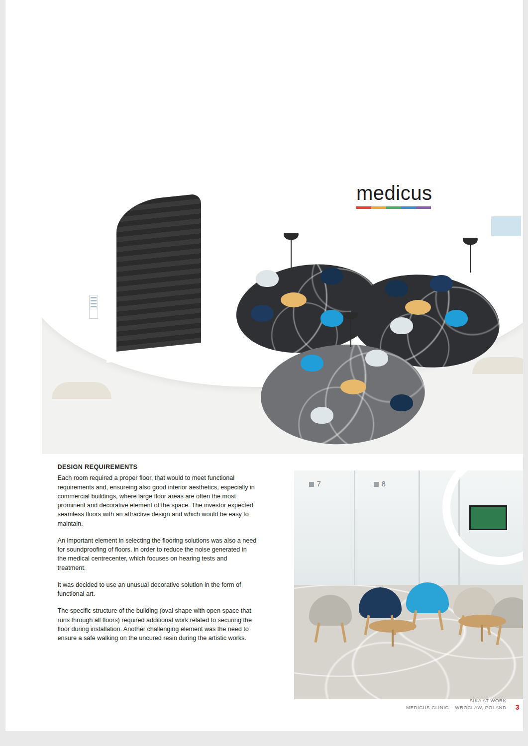medicus
Design requirements
Each room required a proper floor, that would to meet functional requirements and, ensureing also good interior aesthetics, especially in commercial buildings, where large floor areas are often the most prominent and decorative element of the space. The investor expected seamless floors with an attractive design and which would be easy to maintain.
An important element in selecting the flooring solutions was also a need for soundproofing of floors, in order to reduce the noise generated in the medical centrecenter, which focuses on hearing tests and treatment.
It was decided to use an unusual decorative solution in the form of functional art.
The specific structure of the building (oval shape with open space that runs through all floors) required additional work related to securing the floor during installation. Another challenging element was the need to ensure a safe walking on the uncured resin during the artistic works.
7
8
Sika at Work
Medicus Clinic – Wroclaw, Poland
3